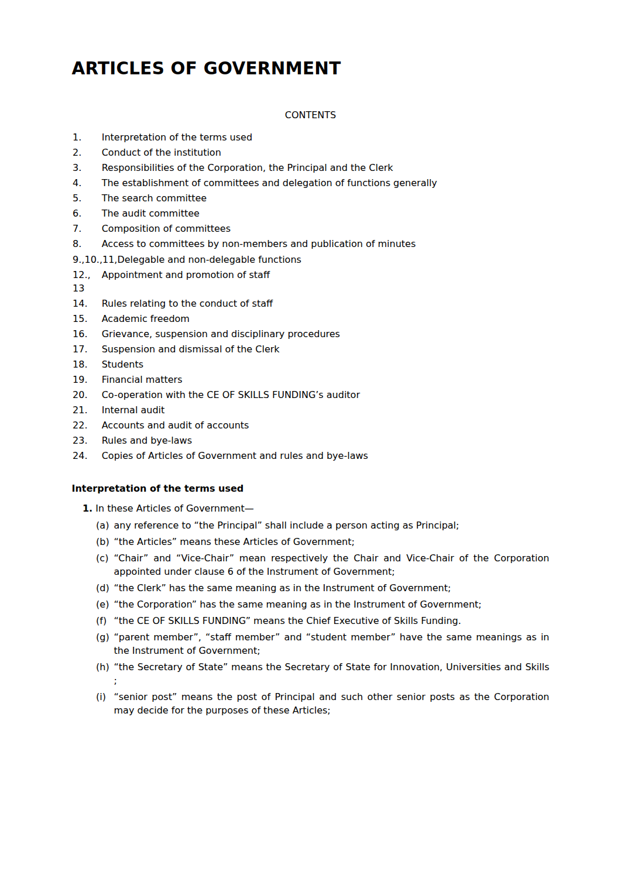ARTICLES OF GOVERNMENT
CONTENTS
1. Interpretation of the terms used
2. Conduct of the institution
3. Responsibilities of the Corporation, the Principal and the Clerk
4. The establishment of committees and delegation of functions generally
5. The search committee
6. The audit committee
7. Composition of committees
8. Access to committees by non-members and publication of minutes
9.,10.,11, Delegable and non-delegable functions
12., 13 Appointment and promotion of staff
14. Rules relating to the conduct of staff
15. Academic freedom
16. Grievance, suspension and disciplinary procedures
17. Suspension and dismissal of the Clerk
18. Students
19. Financial matters
20. Co-operation with the CE OF SKILLS FUNDING’s auditor
21. Internal audit
22. Accounts and audit of accounts
23. Rules and bye-laws
24. Copies of Articles of Government and rules and bye-laws
Interpretation of the terms used
1. In these Articles of Government—
(a) any reference to “the Principal” shall include a person acting as Principal;
(b)“the Articles” means these Articles of Government;
(c)“Chair” and “Vice-Chair” mean respectively the Chair and Vice-Chair of the Corporation appointed under clause 6 of the Instrument of Government;
(d)“the Clerk” has the same meaning as in the Instrument of Government;
(e)“the Corporation” has the same meaning as in the Instrument of Government;
(f)“the CE OF SKILLS FUNDING” means the Chief Executive of Skills Funding.
(g)“parent member”, “staff member” and “student member” have the same meanings as in the Instrument of Government;
(h)“the Secretary of State” means the Secretary of State for Innovation, Universities and Skills ;
(i)“senior post” means the post of Principal and such other senior posts as the Corporation may decide for the purposes of these Articles;